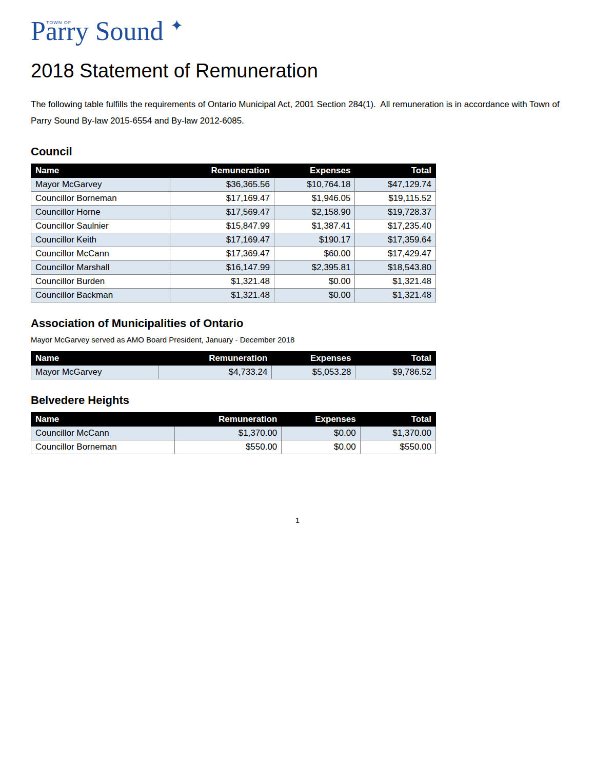TOWN OF Parry Sound ✦
2018 Statement of Remuneration
The following table fulfills the requirements of Ontario Municipal Act, 2001 Section 284(1). All remuneration is in accordance with Town of Parry Sound By-law 2015-6554 and By-law 2012-6085.
Council
| Name | Remuneration | Expenses | Total |
| --- | --- | --- | --- |
| Mayor McGarvey | $36,365.56 | $10,764.18 | $47,129.74 |
| Councillor Borneman | $17,169.47 | $1,946.05 | $19,115.52 |
| Councillor Horne | $17,569.47 | $2,158.90 | $19,728.37 |
| Councillor Saulnier | $15,847.99 | $1,387.41 | $17,235.40 |
| Councillor Keith | $17,169.47 | $190.17 | $17,359.64 |
| Councillor McCann | $17,369.47 | $60.00 | $17,429.47 |
| Councillor Marshall | $16,147.99 | $2,395.81 | $18,543.80 |
| Councillor Burden | $1,321.48 | $0.00 | $1,321.48 |
| Councillor Backman | $1,321.48 | $0.00 | $1,321.48 |
Association of Municipalities of Ontario
Mayor McGarvey served as AMO Board President, January - December 2018
| Name | Remuneration | Expenses | Total |
| --- | --- | --- | --- |
| Mayor McGarvey | $4,733.24 | $5,053.28 | $9,786.52 |
Belvedere Heights
| Name | Remuneration | Expenses | Total |
| --- | --- | --- | --- |
| Councillor McCann | $1,370.00 | $0.00 | $1,370.00 |
| Councillor Borneman | $550.00 | $0.00 | $550.00 |
1